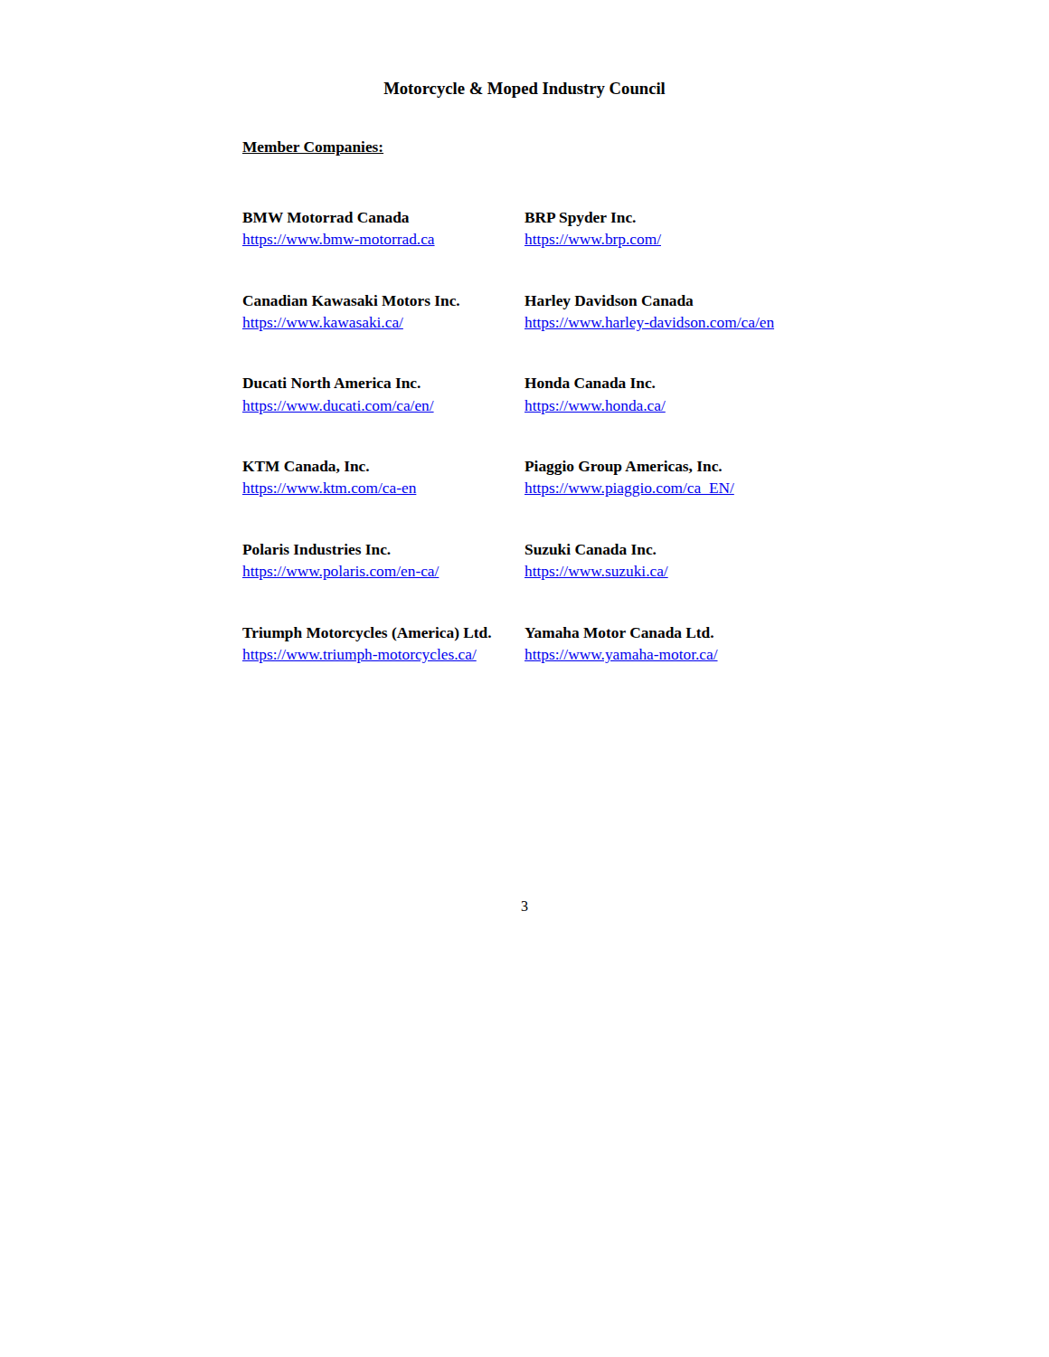Motorcycle & Moped Industry Council
Member Companies:
| BMW Motorrad Canada https://www.bmw-motorrad.ca | BRP Spyder Inc. https://www.brp.com/ |
| Canadian Kawasaki Motors Inc. https://www.kawasaki.ca/ | Harley Davidson Canada https://www.harley-davidson.com/ca/en |
| Ducati North America Inc. https://www.ducati.com/ca/en/ | Honda Canada Inc. https://www.honda.ca/ |
| KTM Canada, Inc. https://www.ktm.com/ca-en | Piaggio Group Americas, Inc. https://www.piaggio.com/ca_EN/ |
| Polaris Industries Inc. https://www.polaris.com/en-ca/ | Suzuki Canada Inc. https://www.suzuki.ca/ |
| Triumph Motorcycles (America) Ltd. https://www.triumph-motorcycles.ca/ | Yamaha Motor Canada Ltd. https://www.yamaha-motor.ca/ |
3